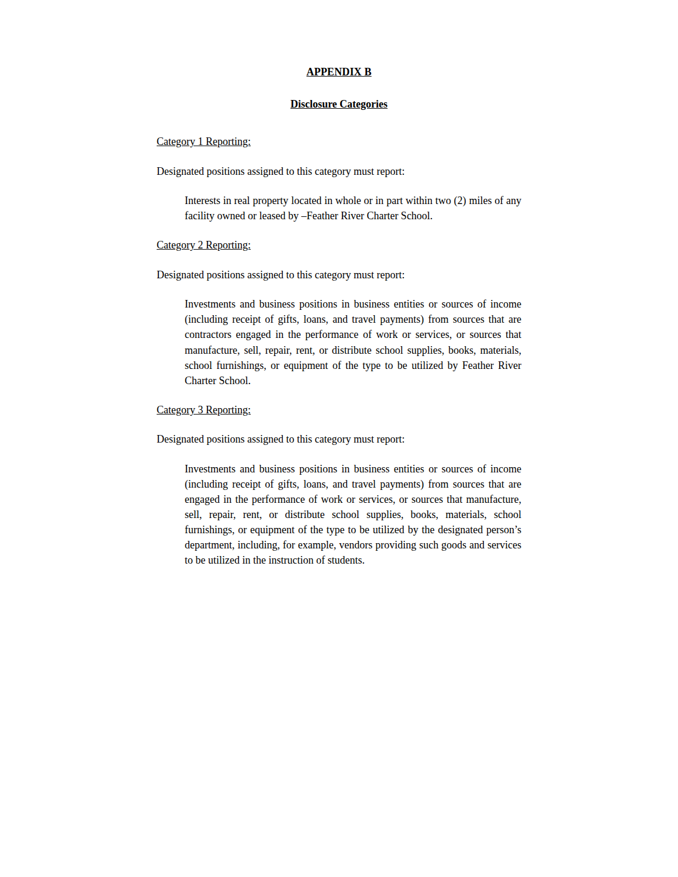APPENDIX B
Disclosure Categories
Category 1 Reporting:
Designated positions assigned to this category must report:
Interests in real property located in whole or in part within two (2) miles of any facility owned or leased by –Feather River Charter School.
Category 2 Reporting:
Designated positions assigned to this category must report:
Investments and business positions in business entities or sources of income (including receipt of gifts, loans, and travel payments) from sources that are contractors engaged in the performance of work or services, or sources that manufacture, sell, repair, rent, or distribute school supplies, books, materials, school furnishings, or equipment of the type to be utilized by Feather River Charter School.
Category 3 Reporting:
Designated positions assigned to this category must report:
Investments and business positions in business entities or sources of income (including receipt of gifts, loans, and travel payments) from sources that are engaged in the performance of work or services, or sources that manufacture, sell, repair, rent, or distribute school supplies, books, materials, school furnishings, or equipment of the type to be utilized by the designated person’s department, including, for example, vendors providing such goods and services to be utilized in the instruction of students.